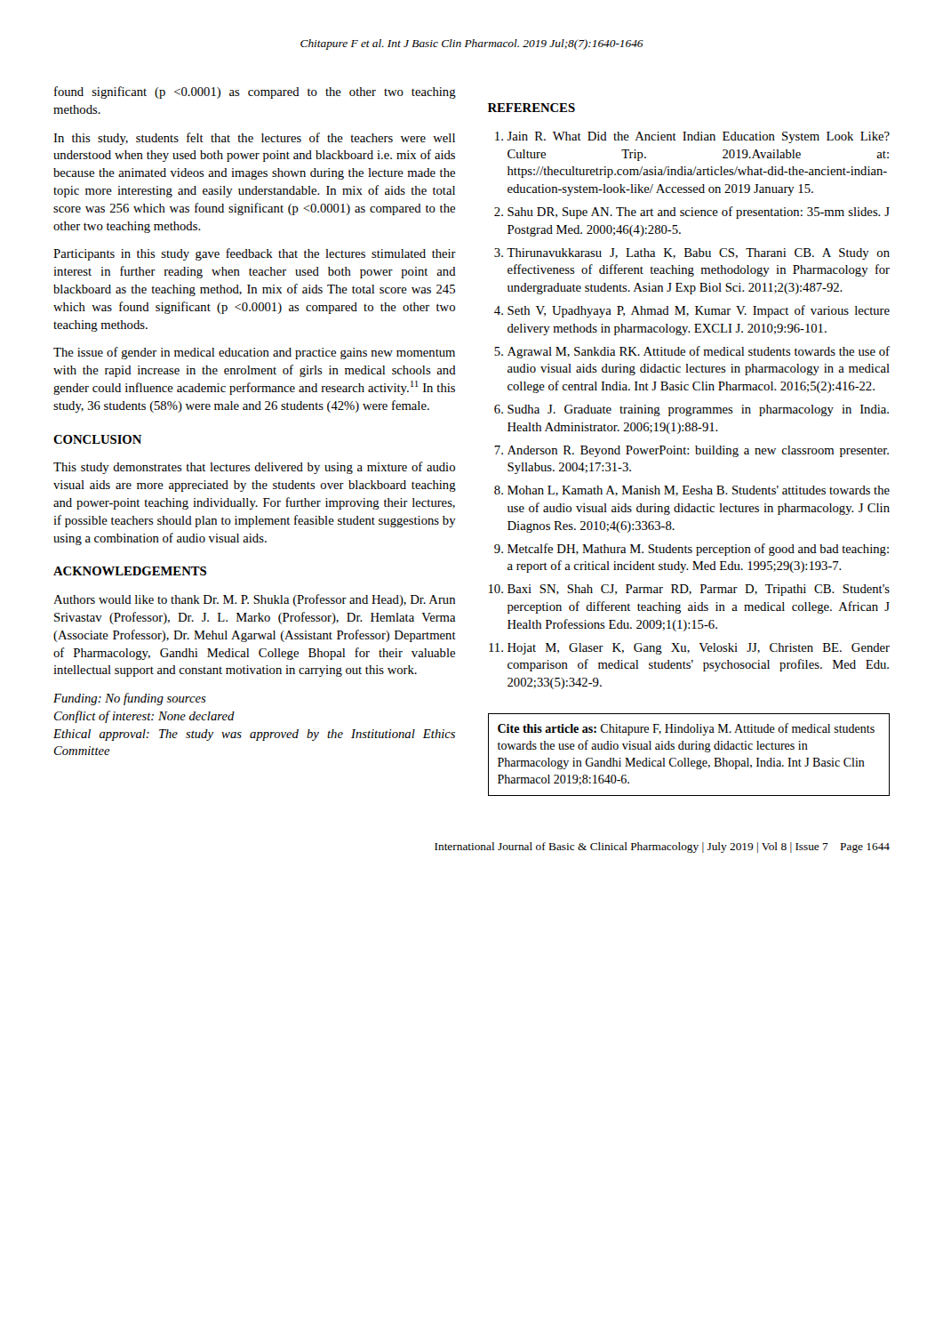Chitapure F et al. Int J Basic Clin Pharmacol. 2019 Jul;8(7):1640-1646
found significant (p <0.0001) as compared to the other two teaching methods.
In this study, students felt that the lectures of the teachers were well understood when they used both power point and blackboard i.e. mix of aids because the animated videos and images shown during the lecture made the topic more interesting and easily understandable. In mix of aids the total score was 256 which was found significant (p <0.0001) as compared to the other two teaching methods.
Participants in this study gave feedback that the lectures stimulated their interest in further reading when teacher used both power point and blackboard as the teaching method, In mix of aids The total score was 245 which was found significant (p <0.0001) as compared to the other two teaching methods.
The issue of gender in medical education and practice gains new momentum with the rapid increase in the enrolment of girls in medical schools and gender could influence academic performance and research activity.11 In this study, 36 students (58%) were male and 26 students (42%) were female.
CONCLUSION
This study demonstrates that lectures delivered by using a mixture of audio visual aids are more appreciated by the students over blackboard teaching and power-point teaching individually. For further improving their lectures, if possible teachers should plan to implement feasible student suggestions by using a combination of audio visual aids.
ACKNOWLEDGEMENTS
Authors would like to thank Dr. M. P. Shukla (Professor and Head), Dr. Arun Srivastav (Professor), Dr. J. L. Marko (Professor), Dr. Hemlata Verma (Associate Professor), Dr. Mehul Agarwal (Assistant Professor) Department of Pharmacology, Gandhi Medical College Bhopal for their valuable intellectual support and constant motivation in carrying out this work.
Funding: No funding sources
Conflict of interest: None declared
Ethical approval: The study was approved by the Institutional Ethics Committee
REFERENCES
Jain R. What Did the Ancient Indian Education System Look Like? Culture Trip. 2019.Available at: https://theculturetrip.com/asia/india/articles/what-did-the-ancient-indian-education-system-look-like/ Accessed on 2019 January 15.
Sahu DR, Supe AN. The art and science of presentation: 35-mm slides. J Postgrad Med. 2000;46(4):280-5.
Thirunavukkarasu J, Latha K, Babu CS, Tharani CB. A Study on effectiveness of different teaching methodology in Pharmacology for undergraduate students. Asian J Exp Biol Sci. 2011;2(3):487-92.
Seth V, Upadhyaya P, Ahmad M, Kumar V. Impact of various lecture delivery methods in pharmacology. EXCLI J. 2010;9:96-101.
Agrawal M, Sankdia RK. Attitude of medical students towards the use of audio visual aids during didactic lectures in pharmacology in a medical college of central India. Int J Basic Clin Pharmacol. 2016;5(2):416-22.
Sudha J. Graduate training programmes in pharmacology in India. Health Administrator. 2006;19(1):88-91.
Anderson R. Beyond PowerPoint: building a new classroom presenter. Syllabus. 2004;17:31-3.
Mohan L, Kamath A, Manish M, Eesha B. Students' attitudes towards the use of audio visual aids during didactic lectures in pharmacology. J Clin Diagnos Res. 2010;4(6):3363-8.
Metcalfe DH, Mathura M. Students perception of good and bad teaching: a report of a critical incident study. Med Edu. 1995;29(3):193-7.
Baxi SN, Shah CJ, Parmar RD, Parmar D, Tripathi CB. Student's perception of different teaching aids in a medical college. African J Health Professions Edu. 2009;1(1):15-6.
Hojat M, Glaser K, Gang Xu, Veloski JJ, Christen BE. Gender comparison of medical students' psychosocial profiles. Med Edu. 2002;33(5):342-9.
Cite this article as: Chitapure F, Hindoliya M. Attitude of medical students towards the use of audio visual aids during didactic lectures in Pharmacology in Gandhi Medical College, Bhopal, India. Int J Basic Clin Pharmacol 2019;8:1640-6.
International Journal of Basic & Clinical Pharmacology | July 2019 | Vol 8 | Issue 7 Page 1644